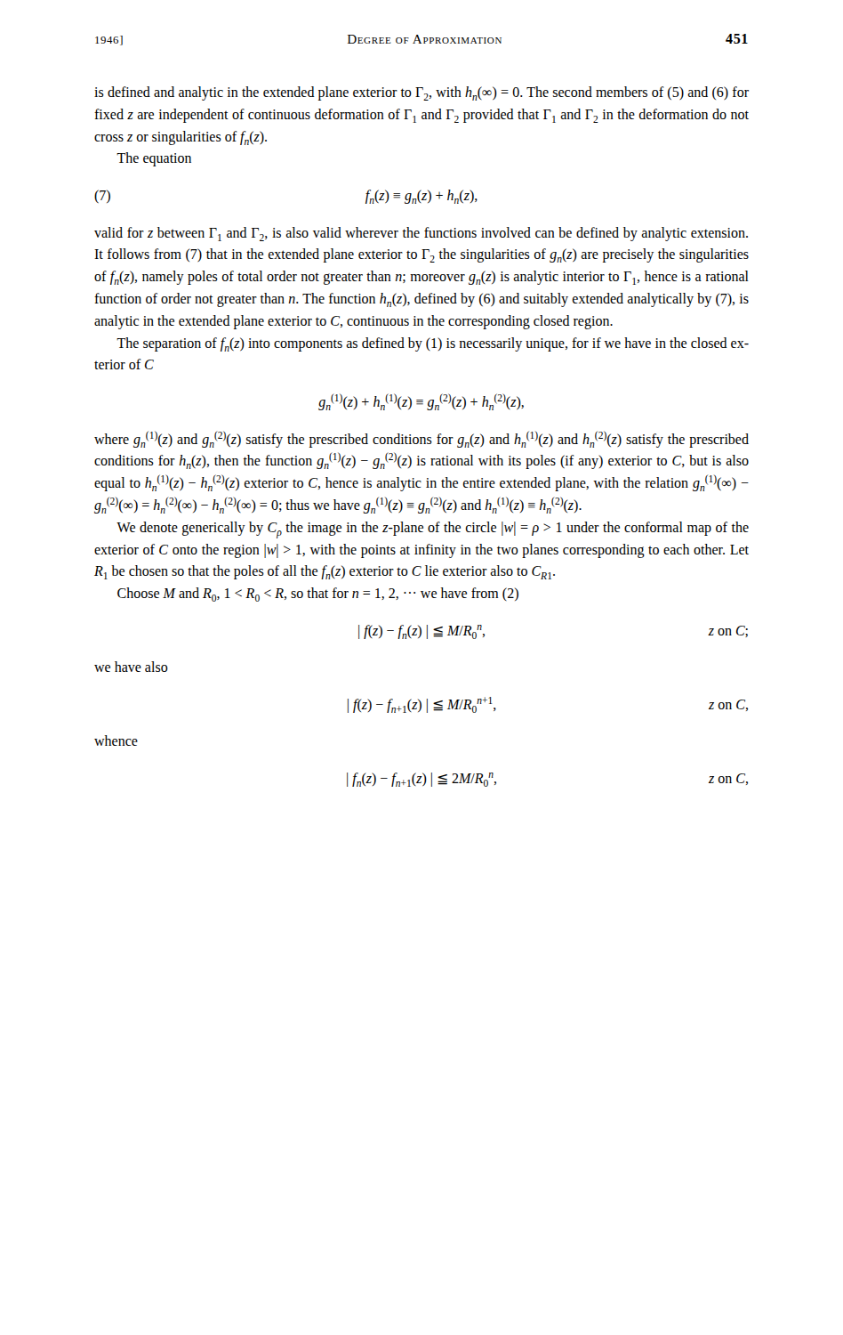1946] Degree of Approximation 451
is defined and analytic in the extended plane exterior to Γ2, with hn(∞) = 0. The second members of (5) and (6) for fixed z are independent of continuous deformation of Γ1 and Γ2 provided that Γ1 and Γ2 in the deformation do not cross z or singularities of fn(z).
The equation
(7) fn(z) ≡ gn(z) + hn(z),
valid for z between Γ1 and Γ2, is also valid wherever the functions involved can be defined by analytic extension. It follows from (7) that in the extended plane exterior to Γ2 the singularities of gn(z) are precisely the singularities of fn(z), namely poles of total order not greater than n; moreover gn(z) is analytic interior to Γ1, hence is a rational function of order not greater than n. The function hn(z), defined by (6) and suitably extended analytically by (7), is analytic in the extended plane exterior to C, continuous in the corresponding closed region.
The separation of fn(z) into components as defined by (1) is necessarily unique, for if we have in the closed exterior of C
gn(1)(z) + hn(1)(z) ≡ gn(2)(z) + hn(2)(z),
where gn(1)(z) and gn(2)(z) satisfy the prescribed conditions for gn(z) and hn(1)(z) and hn(2)(z) satisfy the prescribed conditions for hn(z), then the function gn(1)(z) − gn(2)(z) is rational with its poles (if any) exterior to C, but is also equal to hn(1)(z) − hn(2)(z) exterior to C, hence is analytic in the entire extended plane, with the relation gn(1)(∞) − gn(2)(∞) = hn(2)(∞) − hn(2)(∞) = 0; thus we have gn(1)(z) ≡ gn(2)(z) and hn(1)(z) ≡ hn(2)(z).
We denote generically by Cρ the image in the z-plane of the circle |w| = ρ > 1 under the conformal map of the exterior of C onto the region |w| > 1, with the points at infinity in the two planes corresponding to each other. Let R1 be chosen so that the poles of all the fn(z) exterior to C lie exterior also to CR1.
Choose M and R0, 1 < R0 < R, so that for n = 1, 2, ··· we have from (2)
| f(z) − fn(z) | ≦ M/R0n, z on C;
we have also
| f(z) − fn+1(z) | ≦ M/R0n+1, z on C,
whence
| fn(z) − fn+1(z) | ≦ 2M/R0n, z on C,